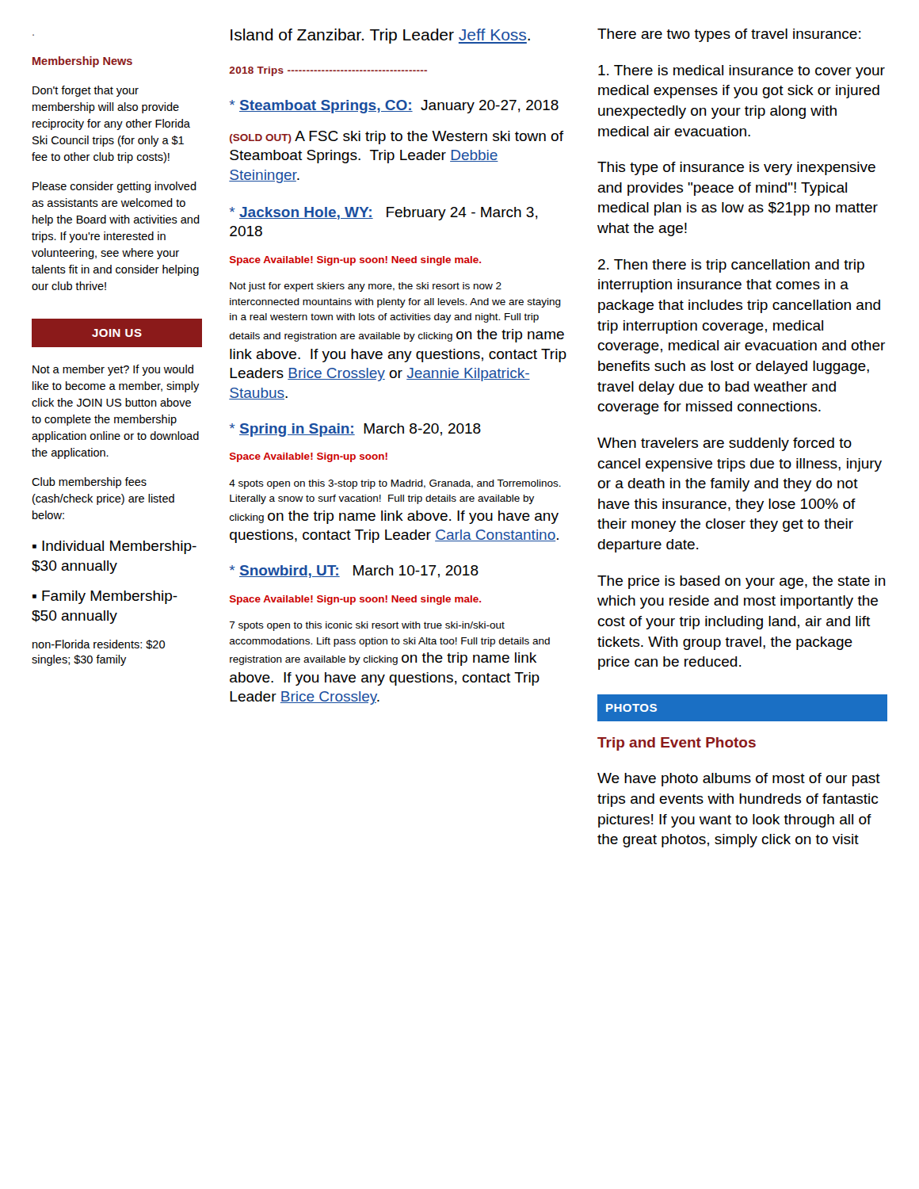.
Membership News
Don't forget that your membership will also provide reciprocity for any other Florida Ski Council trips (for only a $1 fee to other club trip costs)!
Please consider getting involved as assistants are welcomed to help the Board with activities and trips. If you're interested in volunteering, see where your talents fit in and consider helping our club thrive!
JOIN US
Not a member yet? If you would like to become a member, simply click the JOIN US button above to complete the membership application online or to download the application.
Club membership fees (cash/check price) are listed below:
Individual Membership- $30 annually
Family Membership- $50 annually
non-Florida residents: $20 singles; $30 family
Island of Zanzibar. Trip Leader Jeff Koss.
2018 Trips -------------------------------------
* Steamboat Springs, CO: January 20-27, 2018
(SOLD OUT) A FSC ski trip to the Western ski town of Steamboat Springs. Trip Leader Debbie Steininger.
* Jackson Hole, WY: February 24 - March 3, 2018
Space Available! Sign-up soon! Need single male.
Not just for expert skiers any more, the ski resort is now 2 interconnected mountains with plenty for all levels. And we are staying in a real western town with lots of activities day and night. Full trip details and registration are available by clicking on the trip name link above. If you have any questions, contact Trip Leaders Brice Crossley or Jeannie Kilpatrick-Staubus.
* Spring in Spain: March 8-20, 2018
Space Available! Sign-up soon!
4 spots open on this 3-stop trip to Madrid, Granada, and Torremolinos. Literally a snow to surf vacation! Full trip details are available by clicking on the trip name link above. If you have any questions, contact Trip Leader Carla Constantino.
* Snowbird, UT: March 10-17, 2018
Space Available! Sign-up soon! Need single male.
7 spots open to this iconic ski resort with true ski-in/ski-out accommodations. Lift pass option to ski Alta too! Full trip details and registration are available by clicking on the trip name link above. If you have any questions, contact Trip Leader Brice Crossley.
There are two types of travel insurance:
1. There is medical insurance to cover your medical expenses if you got sick or injured unexpectedly on your trip along with medical air evacuation.
This type of insurance is very inexpensive and provides "peace of mind"! Typical medical plan is as low as $21pp no matter what the age!
2. Then there is trip cancellation and trip interruption insurance that comes in a package that includes trip cancellation and trip interruption coverage, medical coverage, medical air evacuation and other benefits such as lost or delayed luggage, travel delay due to bad weather and coverage for missed connections.
When travelers are suddenly forced to cancel expensive trips due to illness, injury or a death in the family and they do not have this insurance, they lose 100% of their money the closer they get to their departure date.
The price is based on your age, the state in which you reside and most importantly the cost of your trip including land, air and lift tickets. With group travel, the package price can be reduced.
PHOTOS
Trip and Event Photos
We have photo albums of most of our past trips and events with hundreds of fantastic pictures! If you want to look through all of the great photos, simply click on to visit